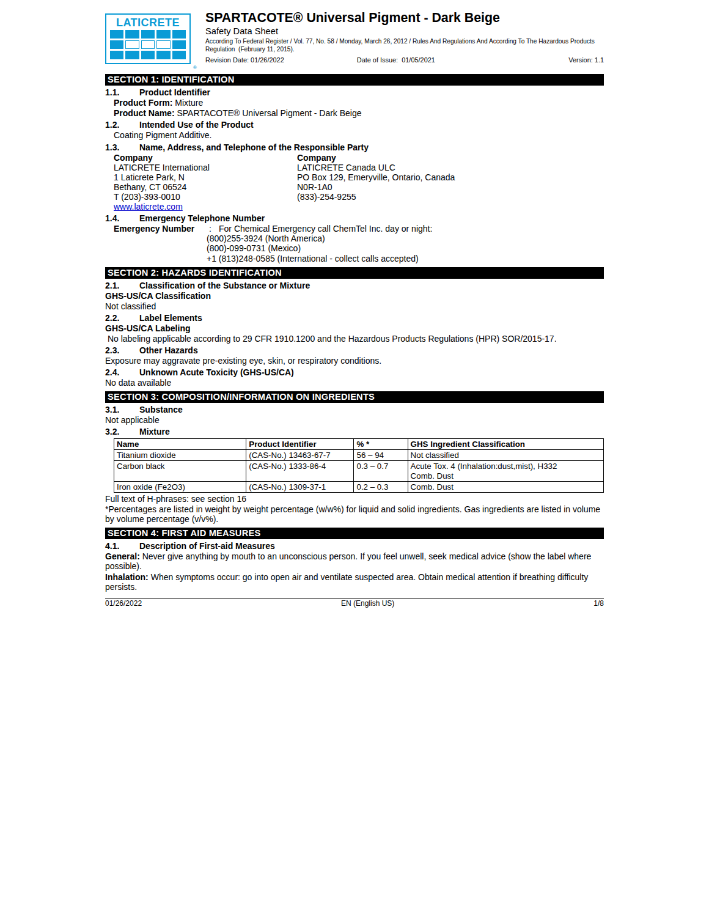LATICRETE
®
SPARTACOTE® Universal Pigment - Dark Beige
Safety Data Sheet
According To Federal Register / Vol. 77, No. 58 / Monday, March 26, 2012 / Rules And Regulations And According To The Hazardous Products Regulation (February 11, 2015).
Revision Date: 01/26/2022
Date of Issue: 01/05/2021
Version: 1.1
SECTION 1: IDENTIFICATION
1.1.
Product Identifier
Product Form: Mixture
Product Name: SPARTACOTE® Universal Pigment - Dark Beige
1.2.
Intended Use of the Product
Coating Pigment Additive.
1.3.
Name, Address, and Telephone of the Responsible Party
Company
LATICRETE International
1 Laticrete Park, N
Bethany, CT 06524
T (203)-393-0010
www.laticrete.com
Company
LATICRETE Canada ULC
PO Box 129, Emeryville, Ontario, Canada
N0R-1A0
(833)-254-9255
1.4.
Emergency Telephone Number
Emergency Number
:
For Chemical Emergency call ChemTel Inc. day or night:
(800)255-3924 (North America)
(800)-099-0731 (Mexico)
+1 (813)248-0585 (International - collect calls accepted)
SECTION 2: HAZARDS IDENTIFICATION
2.1.
Classification of the Substance or Mixture
GHS-US/CA Classification
Not classified
2.2.
Label Elements
GHS-US/CA Labeling
No labeling applicable according to 29 CFR 1910.1200 and the Hazardous Products Regulations (HPR) SOR/2015-17.
2.3.
Other Hazards
Exposure may aggravate pre-existing eye, skin, or respiratory conditions.
2.4.
Unknown Acute Toxicity (GHS-US/CA)
No data available
SECTION 3: COMPOSITION/INFORMATION ON INGREDIENTS
3.1.
Substance
Not applicable
3.2.
Mixture
| Name | Product Identifier | % * | GHS Ingredient Classification |
| --- | --- | --- | --- |
| Titanium dioxide | (CAS-No.) 13463-67-7 | 56 – 94 | Not classified |
| Carbon black | (CAS-No.) 1333-86-4 | 0.3 – 0.7 | Acute Tox. 4 (Inhalation:dust,mist), H332 Comb. Dust |
| Iron oxide (Fe2O3) | (CAS-No.) 1309-37-1 | 0.2 – 0.3 | Comb. Dust |
Full text of H-phrases: see section 16
*Percentages are listed in weight by weight percentage (w/w%) for liquid and solid ingredients. Gas ingredients are listed in volume by volume percentage (v/v%).
SECTION 4: FIRST AID MEASURES
4.1.
Description of First-aid Measures
General: Never give anything by mouth to an unconscious person. If you feel unwell, seek medical advice (show the label where possible).
Inhalation: When symptoms occur: go into open air and ventilate suspected area. Obtain medical attention if breathing difficulty persists.
01/26/2022
EN (English US)
1/8